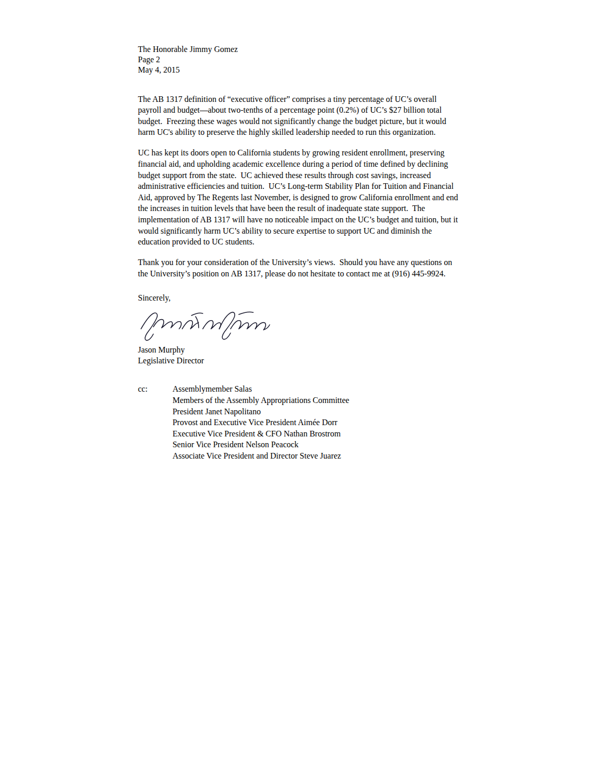The Honorable Jimmy Gomez
Page 2
May 4, 2015
The AB 1317 definition of “executive officer” comprises a tiny percentage of UC’s overall payroll and budget—about two-tenths of a percentage point (0.2%) of UC’s $27 billion total budget. Freezing these wages would not significantly change the budget picture, but it would harm UC's ability to preserve the highly skilled leadership needed to run this organization.
UC has kept its doors open to California students by growing resident enrollment, preserving financial aid, and upholding academic excellence during a period of time defined by declining budget support from the state. UC achieved these results through cost savings, increased administrative efficiencies and tuition. UC’s Long-term Stability Plan for Tuition and Financial Aid, approved by The Regents last November, is designed to grow California enrollment and end the increases in tuition levels that have been the result of inadequate state support. The implementation of AB 1317 will have no noticeable impact on the UC’s budget and tuition, but it would significantly harm UC’s ability to secure expertise to support UC and diminish the education provided to UC students.
Thank you for your consideration of the University’s views. Should you have any questions on the University’s position on AB 1317, please do not hesitate to contact me at (916) 445-9924.
Sincerely,
Jason Murphy
Legislative Director
cc:
Assemblymember Salas
Members of the Assembly Appropriations Committee
President Janet Napolitano
Provost and Executive Vice President Aimée Dorr
Executive Vice President & CFO Nathan Brostrom
Senior Vice President Nelson Peacock
Associate Vice President and Director Steve Juarez